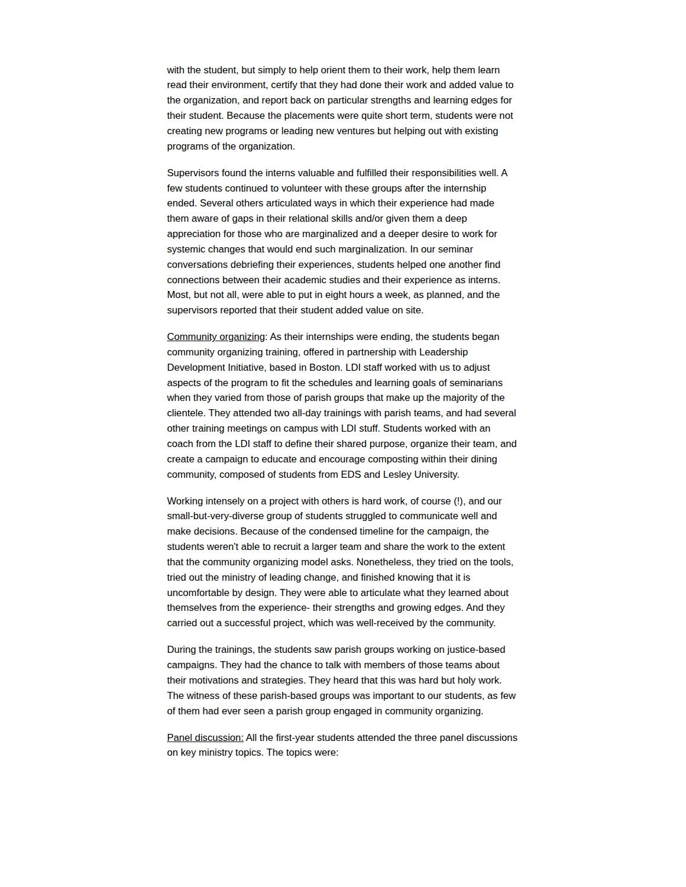with the student, but simply to help orient them to their work, help them learn read their environment, certify that they had done their work and added value to the organization, and report back on particular strengths and learning edges for their student. Because the placements were quite short term, students were not creating new programs or leading new ventures but helping out with existing programs of the organization.
Supervisors found the interns valuable and fulfilled their responsibilities well. A few students continued to volunteer with these groups after the internship ended. Several others articulated ways in which their experience had made them aware of gaps in their relational skills and/or given them a deep appreciation for those who are marginalized and a deeper desire to work for systemic changes that would end such marginalization. In our seminar conversations debriefing their experiences, students helped one another find connections between their academic studies and their experience as interns. Most, but not all, were able to put in eight hours a week, as planned, and the supervisors reported that their student added value on site.
Community organizing: As their internships were ending, the students began community organizing training, offered in partnership with Leadership Development Initiative, based in Boston. LDI staff worked with us to adjust aspects of the program to fit the schedules and learning goals of seminarians when they varied from those of parish groups that make up the majority of the clientele. They attended two all-day trainings with parish teams, and had several other training meetings on campus with LDI stuff. Students worked with an coach from the LDI staff to define their shared purpose, organize their team, and create a campaign to educate and encourage composting within their dining community, composed of students from EDS and Lesley University.
Working intensely on a project with others is hard work, of course (!), and our small-but-very-diverse group of students struggled to communicate well and make decisions. Because of the condensed timeline for the campaign, the students weren't able to recruit a larger team and share the work to the extent that the community organizing model asks. Nonetheless, they tried on the tools, tried out the ministry of leading change, and finished knowing that it is uncomfortable by design. They were able to articulate what they learned about themselves from the experience- their strengths and growing edges. And they carried out a successful project, which was well-received by the community.
During the trainings, the students saw parish groups working on justice-based campaigns. They had the chance to talk with members of those teams about their motivations and strategies. They heard that this was hard but holy work. The witness of these parish-based groups was important to our students, as few of them had ever seen a parish group engaged in community organizing.
Panel discussion: All the first-year students attended the three panel discussions on key ministry topics. The topics were: